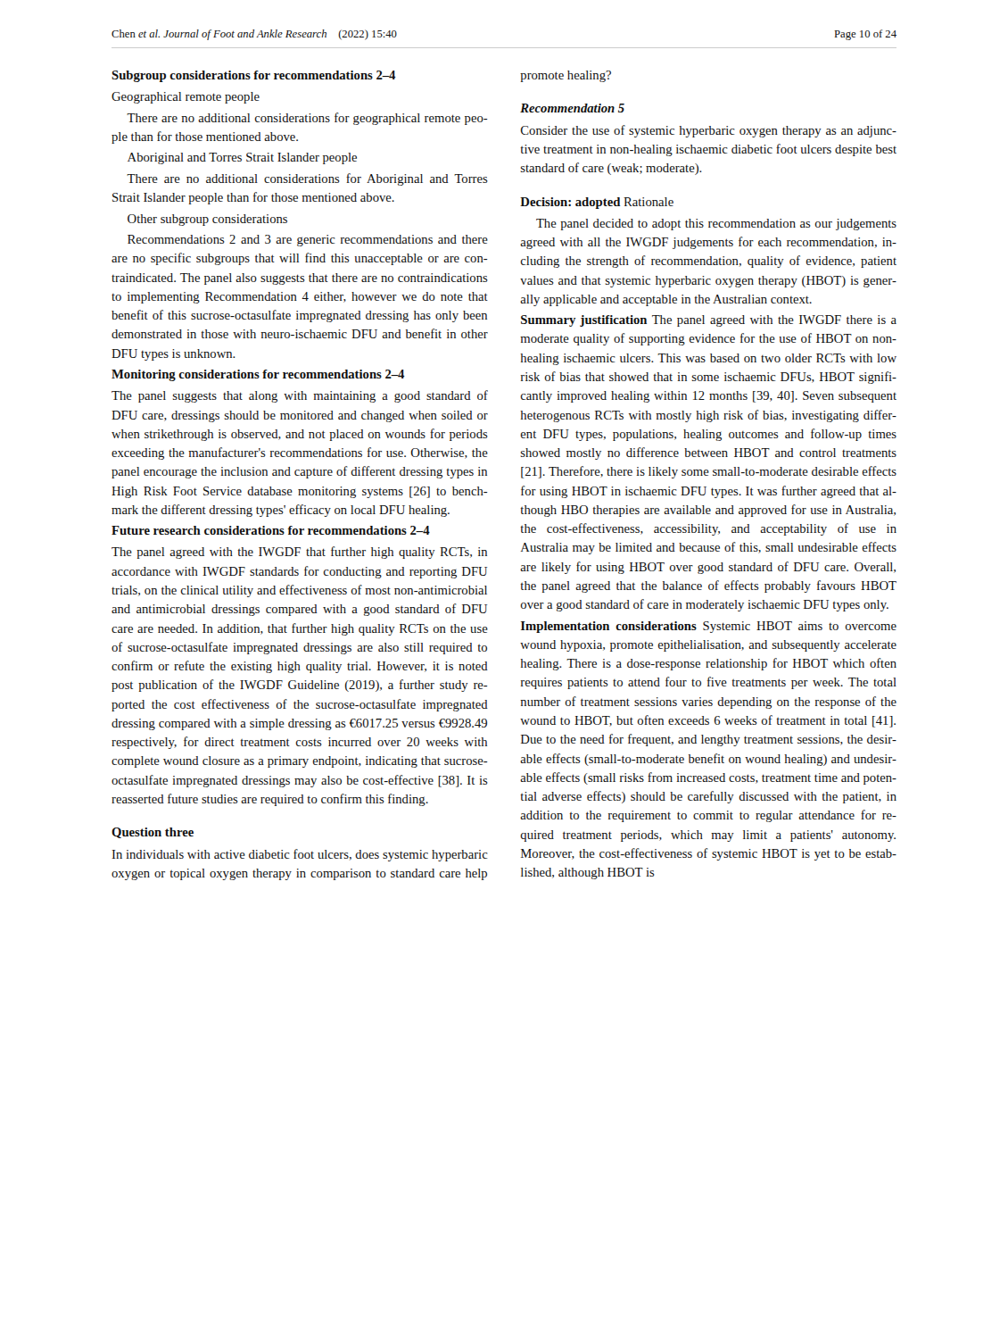Chen et al. Journal of Foot and Ankle Research (2022) 15:40
Page 10 of 24
Subgroup considerations for recommendations 2–4
Geographical remote people
There are no additional considerations for geographical remote people than for those mentioned above.
Aboriginal and Torres Strait Islander people
There are no additional considerations for Aboriginal and Torres Strait Islander people than for those mentioned above.
Other subgroup considerations
Recommendations 2 and 3 are generic recommendations and there are no specific subgroups that will find this unacceptable or are contraindicated. The panel also suggests that there are no contraindications to implementing Recommendation 4 either, however we do note that benefit of this sucrose-octasulfate impregnated dressing has only been demonstrated in those with neuro-ischaemic DFU and benefit in other DFU types is unknown.
Monitoring considerations for recommendations 2–4
The panel suggests that along with maintaining a good standard of DFU care, dressings should be monitored and changed when soiled or when strikethrough is observed, and not placed on wounds for periods exceeding the manufacturer's recommendations for use. Otherwise, the panel encourage the inclusion and capture of different dressing types in High Risk Foot Service database monitoring systems [26] to benchmark the different dressing types' efficacy on local DFU healing.
Future research considerations for recommendations 2–4
The panel agreed with the IWGDF that further high quality RCTs, in accordance with IWGDF standards for conducting and reporting DFU trials, on the clinical utility and effectiveness of most non-antimicrobial and antimicrobial dressings compared with a good standard of DFU care are needed. In addition, that further high quality RCTs on the use of sucrose-octasulfate impregnated dressings are also still required to confirm or refute the existing high quality trial. However, it is noted post publication of the IWGDF Guideline (2019), a further study reported the cost effectiveness of the sucrose-octasulfate impregnated dressing compared with a simple dressing as €6017.25 versus €9928.49 respectively, for direct treatment costs incurred over 20 weeks with complete wound closure as a primary endpoint, indicating that sucrose-octasulfate impregnated dressings may also be cost-effective [38]. It is reasserted future studies are required to confirm this finding.
Question three
In individuals with active diabetic foot ulcers, does systemic hyperbaric oxygen or topical oxygen therapy in comparison to standard care help promote healing?
Recommendation 5
Consider the use of systemic hyperbaric oxygen therapy as an adjunctive treatment in non-healing ischaemic diabetic foot ulcers despite best standard of care (weak; moderate).
Decision: adopted Rationale
The panel decided to adopt this recommendation as our judgements agreed with all the IWGDF judgements for each recommendation, including the strength of recommendation, quality of evidence, patient values and that systemic hyperbaric oxygen therapy (HBOT) is generally applicable and acceptable in the Australian context.
Summary justification The panel agreed with the IWGDF there is a moderate quality of supporting evidence for the use of HBOT on non-healing ischaemic ulcers. This was based on two older RCTs with low risk of bias that showed that in some ischaemic DFUs, HBOT significantly improved healing within 12 months [39, 40]. Seven subsequent heterogenous RCTs with mostly high risk of bias, investigating different DFU types, populations, healing outcomes and follow-up times showed mostly no difference between HBOT and control treatments [21]. Therefore, there is likely some small-to-moderate desirable effects for using HBOT in ischaemic DFU types. It was further agreed that although HBO therapies are available and approved for use in Australia, the cost-effectiveness, accessibility, and acceptability of use in Australia may be limited and because of this, small undesirable effects are likely for using HBOT over good standard of DFU care. Overall, the panel agreed that the balance of effects probably favours HBOT over a good standard of care in moderately ischaemic DFU types only.
Implementation considerations Systemic HBOT aims to overcome wound hypoxia, promote epithelialisation, and subsequently accelerate healing. There is a dose-response relationship for HBOT which often requires patients to attend four to five treatments per week. The total number of treatment sessions varies depending on the response of the wound to HBOT, but often exceeds 6 weeks of treatment in total [41]. Due to the need for frequent, and lengthy treatment sessions, the desirable effects (small-to-moderate benefit on wound healing) and undesirable effects (small risks from increased costs, treatment time and potential adverse effects) should be carefully discussed with the patient, in addition to the requirement to commit to regular attendance for required treatment periods, which may limit a patients' autonomy. Moreover, the cost-effectiveness of systemic HBOT is yet to be established, although HBOT is